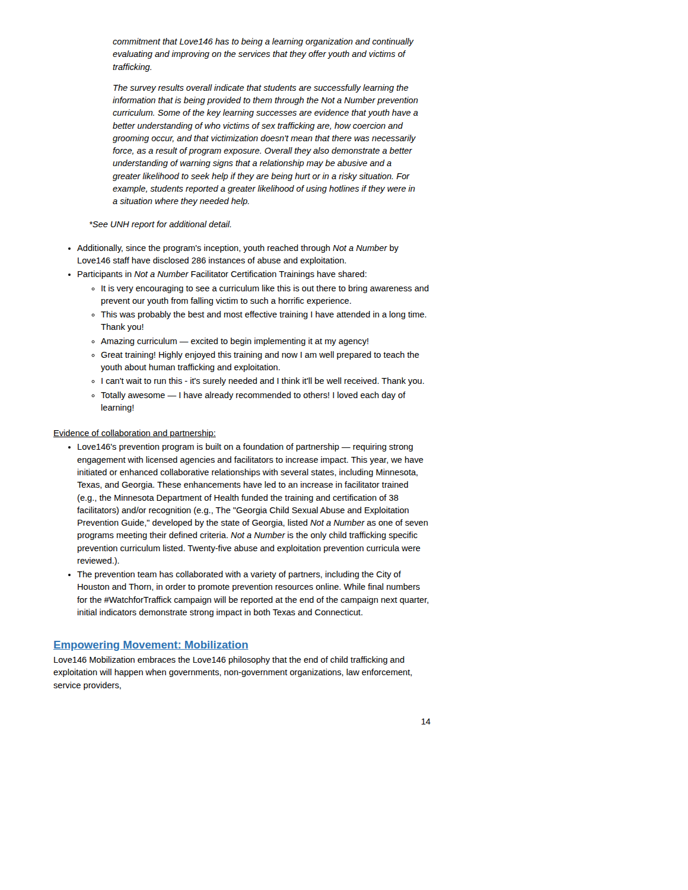commitment that Love146 has to being a learning organization and continually evaluating and improving on the services that they offer youth and victims of trafficking.
The survey results overall indicate that students are successfully learning the information that is being provided to them through the Not a Number prevention curriculum. Some of the key learning successes are evidence that youth have a better understanding of who victims of sex trafficking are, how coercion and grooming occur, and that victimization doesn't mean that there was necessarily force, as a result of program exposure. Overall they also demonstrate a better understanding of warning signs that a relationship may be abusive and a greater likelihood to seek help if they are being hurt or in a risky situation. For example, students reported a greater likelihood of using hotlines if they were in a situation where they needed help.
*See UNH report for additional detail.
Additionally, since the program's inception, youth reached through Not a Number by Love146 staff have disclosed 286 instances of abuse and exploitation.
Participants in Not a Number Facilitator Certification Trainings have shared:
It is very encouraging to see a curriculum like this is out there to bring awareness and prevent our youth from falling victim to such a horrific experience.
This was probably the best and most effective training I have attended in a long time. Thank you!
Amazing curriculum — excited to begin implementing it at my agency!
Great training! Highly enjoyed this training and now I am well prepared to teach the youth about human trafficking and exploitation.
I can't wait to run this - it's surely needed and I think it'll be well received. Thank you.
Totally awesome — I have already recommended to others! I loved each day of learning!
Evidence of collaboration and partnership:
Love146's prevention program is built on a foundation of partnership — requiring strong engagement with licensed agencies and facilitators to increase impact. This year, we have initiated or enhanced collaborative relationships with several states, including Minnesota, Texas, and Georgia. These enhancements have led to an increase in facilitator trained (e.g., the Minnesota Department of Health funded the training and certification of 38 facilitators) and/or recognition (e.g., The "Georgia Child Sexual Abuse and Exploitation Prevention Guide," developed by the state of Georgia, listed Not a Number as one of seven programs meeting their defined criteria. Not a Number is the only child trafficking specific prevention curriculum listed. Twenty-five abuse and exploitation prevention curricula were reviewed.).
The prevention team has collaborated with a variety of partners, including the City of Houston and Thorn, in order to promote prevention resources online. While final numbers for the #WatchforTraffick campaign will be reported at the end of the campaign next quarter, initial indicators demonstrate strong impact in both Texas and Connecticut.
Empowering Movement: Mobilization
Love146 Mobilization embraces the Love146 philosophy that the end of child trafficking and exploitation will happen when governments, non-government organizations, law enforcement, service providers,
14